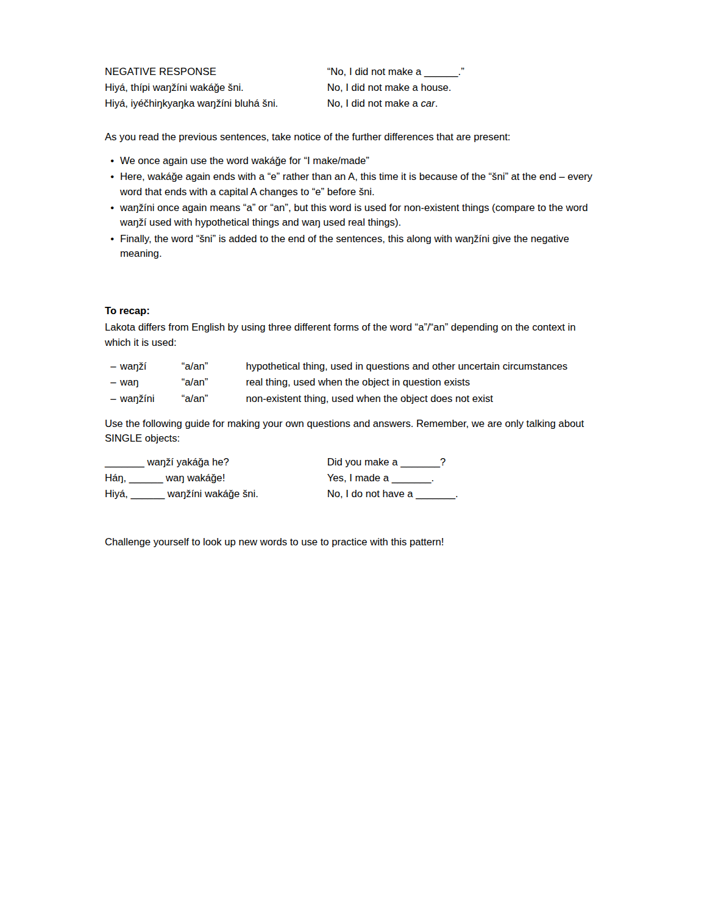NEGATIVE RESPONSE
“No, I did not make a ______.”
Hiyá, thípi waŋžíni wakáǧe šni.
No, I did not make a house.
Hiyá, iyéčhiŋkyaŋka waŋžíni bluhá šni.
No, I did not make a car.
As you read the previous sentences, take notice of the further differences that are present:
We once again use the word wakáǧe for “I make/made”
Here, wakáǧe again ends with a “e” rather than an A, this time it is because of the “šni” at the end – every word that ends with a capital A changes to “e” before šni.
waŋžíni once again means “a” or “an”, but this word is used for non-existent things (compare to the word waŋží used with hypothetical things and waŋ used real things).
Finally, the word “šni” is added to the end of the sentences, this along with waŋžíni give the negative meaning.
To recap:
Lakota differs from English by using three different forms of the word “a”/“an” depending on the context in which it is used:
waŋží“a/an”hypothetical thing, used in questions and other uncertain circumstances
waŋ“a/an”real thing, used when the object in question exists
waŋžíni“a/an”non-existent thing, used when the object does not exist
Use the following guide for making your own questions and answers. Remember, we are only talking about SINGLE objects:
_______ waŋží yakáǧa he?
Did you make a _______?
Háŋ, ______ waŋ wakáǧe!
Yes, I made a _______.
Hiyá, ______ waŋžíni wakáǧe šni.
No, I do not have a _______.
Challenge yourself to look up new words to use to practice with this pattern!